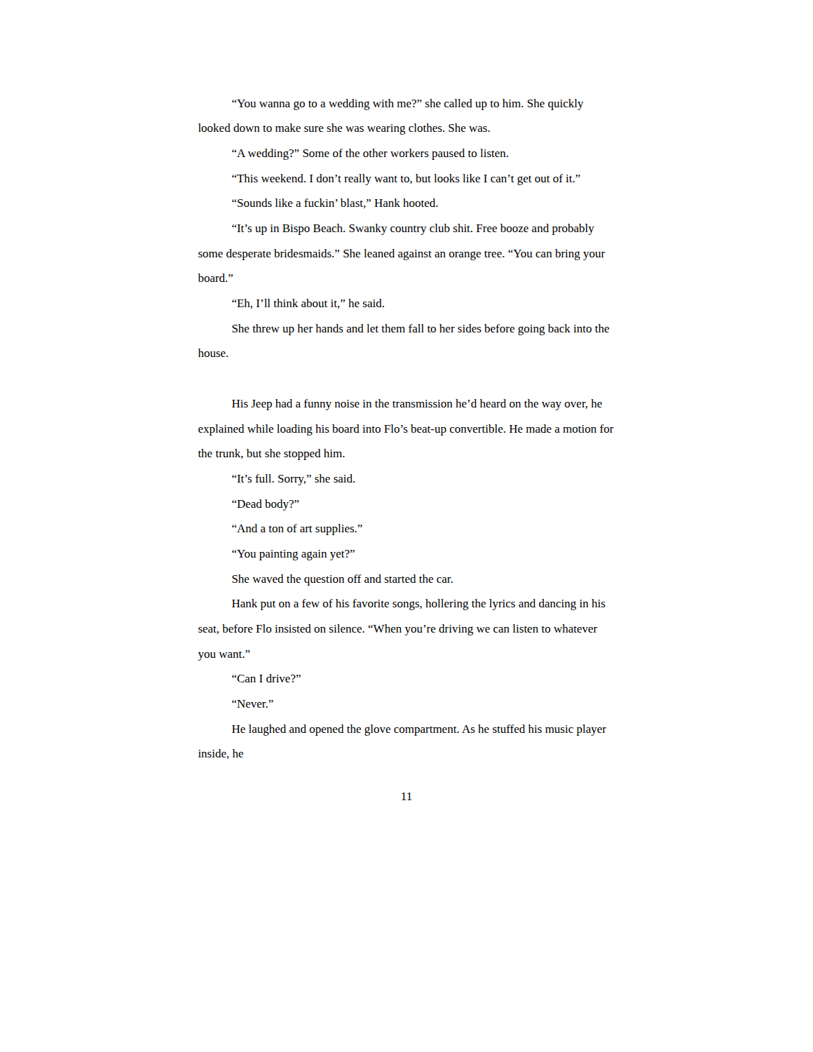“You wanna go to a wedding with me?” she called up to him. She quickly looked down to make sure she was wearing clothes. She was.
“A wedding?” Some of the other workers paused to listen.
“This weekend. I don’t really want to, but looks like I can’t get out of it.”
“Sounds like a fuckin’ blast,” Hank hooted.
“It’s up in Bispo Beach. Swanky country club shit. Free booze and probably some desperate bridesmaids.” She leaned against an orange tree. “You can bring your board.”
“Eh, I’ll think about it,” he said.
She threw up her hands and let them fall to her sides before going back into the house.
His Jeep had a funny noise in the transmission he’d heard on the way over, he explained while loading his board into Flo’s beat-up convertible. He made a motion for the trunk, but she stopped him.
“It’s full. Sorry,” she said.
“Dead body?”
“And a ton of art supplies.”
“You painting again yet?”
She waved the question off and started the car.
Hank put on a few of his favorite songs, hollering the lyrics and dancing in his seat, before Flo insisted on silence. “When you’re driving we can listen to whatever you want.”
“Can I drive?”
“Never.”
He laughed and opened the glove compartment. As he stuffed his music player inside, he
11